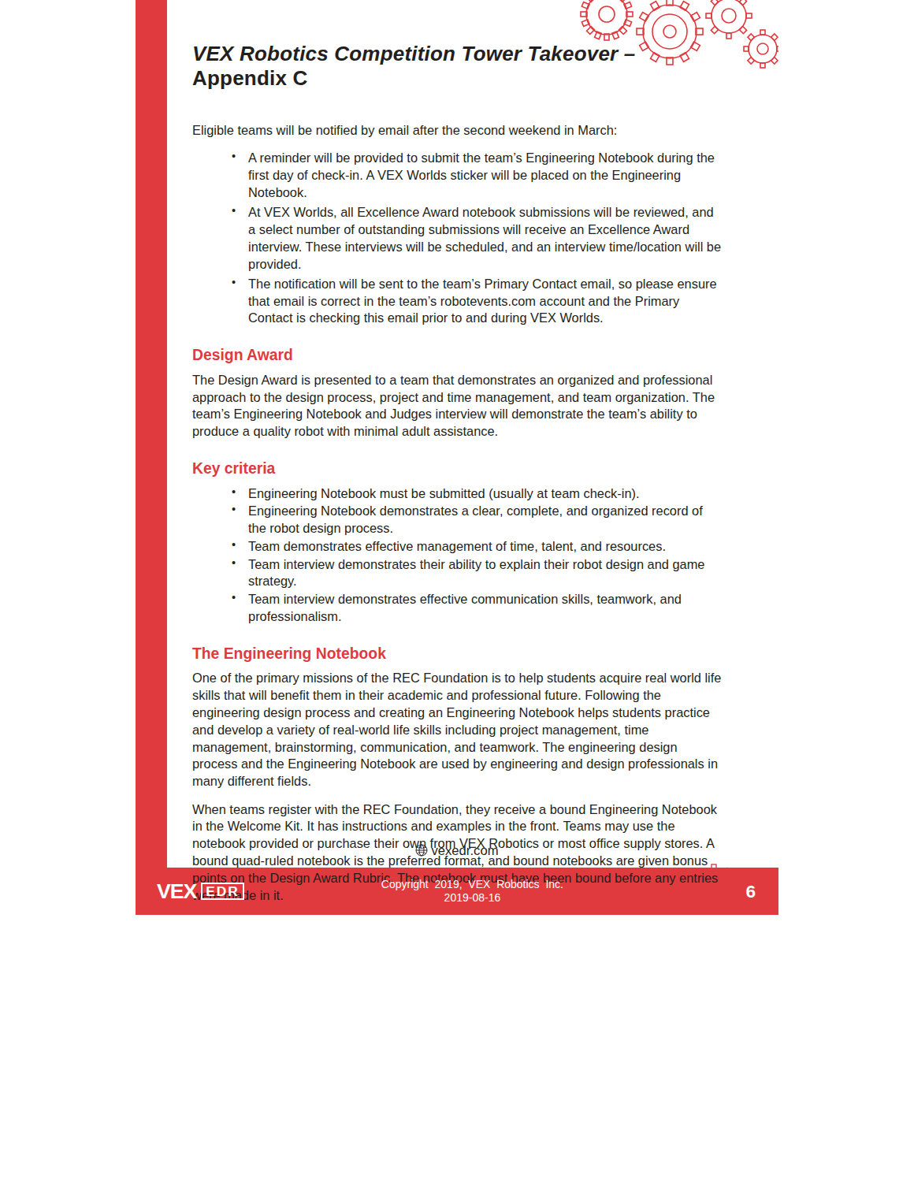VEX Robotics Competition Tower Takeover – Appendix C
Eligible teams will be notified by email after the second weekend in March:
A reminder will be provided to submit the team’s Engineering Notebook during the first day of check-in. A VEX Worlds sticker will be placed on the Engineering Notebook.
At VEX Worlds, all Excellence Award notebook submissions will be reviewed, and a select number of outstanding submissions will receive an Excellence Award interview. These interviews will be scheduled, and an interview time/location will be provided.
The notification will be sent to the team’s Primary Contact email, so please ensure that email is correct in the team’s robotevents.com account and the Primary Contact is checking this email prior to and during VEX Worlds.
Design Award
The Design Award is presented to a team that demonstrates an organized and professional approach to the design process, project and time management, and team organization. The team’s Engineering Notebook and Judges interview will demonstrate the team’s ability to produce a quality robot with minimal adult assistance.
Key criteria
Engineering Notebook must be submitted (usually at team check-in).
Engineering Notebook demonstrates a clear, complete, and organized record of the robot design process.
Team demonstrates effective management of time, talent, and resources.
Team interview demonstrates their ability to explain their robot design and game strategy.
Team interview demonstrates effective communication skills, teamwork, and professionalism.
The Engineering Notebook
One of the primary missions of the REC Foundation is to help students acquire real world life skills that will benefit them in their academic and professional future. Following the engineering design process and creating an Engineering Notebook helps students practice and develop a variety of real-world life skills including project management, time management, brainstorming, communication, and teamwork. The engineering design process and the Engineering Notebook are used by engineering and design professionals in many different fields.
When teams register with the REC Foundation, they receive a bound Engineering Notebook in the Welcome Kit. It has instructions and examples in the front. Teams may use the notebook provided or purchase their own from VEX Robotics or most office supply stores. A bound quad-ruled notebook is the preferred format, and bound notebooks are given bonus points on the Design Award Rubric. The notebook must have been bound before any entries were made in it.
vexedr.com
VEX EDR
Copyright 2019, VEX Robotics Inc.
2019-08-16
6